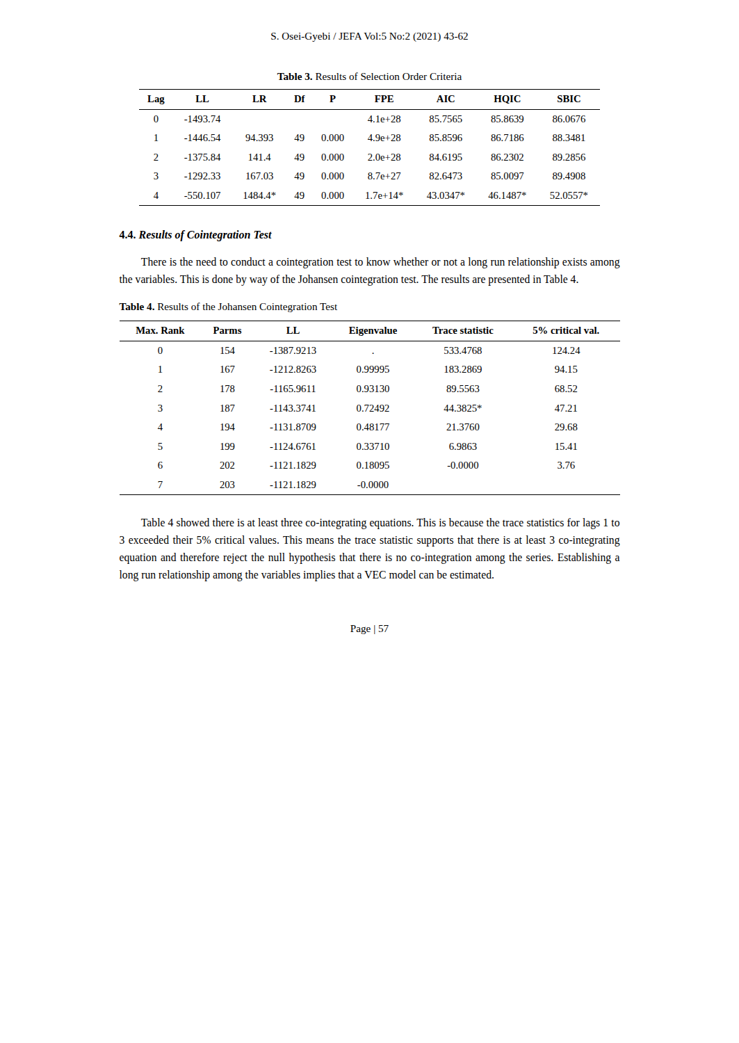S. Osei-Gyebi / JEFA Vol:5 No:2 (2021) 43-62
Table 3. Results of Selection Order Criteria
| Lag | LL | LR | Df | P | FPE | AIC | HQIC | SBIC |
| --- | --- | --- | --- | --- | --- | --- | --- | --- |
| 0 | -1493.74 | | | | 4.1e+28 | 85.7565 | 85.8639 | 86.0676 |
| 1 | -1446.54 | 94.393 | 49 | 0.000 | 4.9e+28 | 85.8596 | 86.7186 | 88.3481 |
| 2 | -1375.84 | 141.4 | 49 | 0.000 | 2.0e+28 | 84.6195 | 86.2302 | 89.2856 |
| 3 | -1292.33 | 167.03 | 49 | 0.000 | 8.7e+27 | 82.6473 | 85.0097 | 89.4908 |
| 4 | -550.107 | 1484.4* | 49 | 0.000 | 1.7e+14* | 43.0347* | 46.1487* | 52.0557* |
4.4. Results of Cointegration Test
There is the need to conduct a cointegration test to know whether or not a long run relationship exists among the variables. This is done by way of the Johansen cointegration test. The results are presented in Table 4.
Table 4. Results of the Johansen Cointegration Test
| Max. Rank | Parms | LL | Eigenvalue | Trace statistic | 5% critical val. |
| --- | --- | --- | --- | --- | --- |
| 0 | 154 | -1387.9213 | . | 533.4768 | 124.24 |
| 1 | 167 | -1212.8263 | 0.99995 | 183.2869 | 94.15 |
| 2 | 178 | -1165.9611 | 0.93130 | 89.5563 | 68.52 |
| 3 | 187 | -1143.3741 | 0.72492 | 44.3825* | 47.21 |
| 4 | 194 | -1131.8709 | 0.48177 | 21.3760 | 29.68 |
| 5 | 199 | -1124.6761 | 0.33710 | 6.9863 | 15.41 |
| 6 | 202 | -1121.1829 | 0.18095 | -0.0000 | 3.76 |
| 7 | 203 | -1121.1829 | -0.0000 | | |
Table 4 showed there is at least three co-integrating equations. This is because the trace statistics for lags 1 to 3 exceeded their 5% critical values. This means the trace statistic supports that there is at least 3 co-integrating equation and therefore reject the null hypothesis that there is no co-integration among the series. Establishing a long run relationship among the variables implies that a VEC model can be estimated.
Page | 57